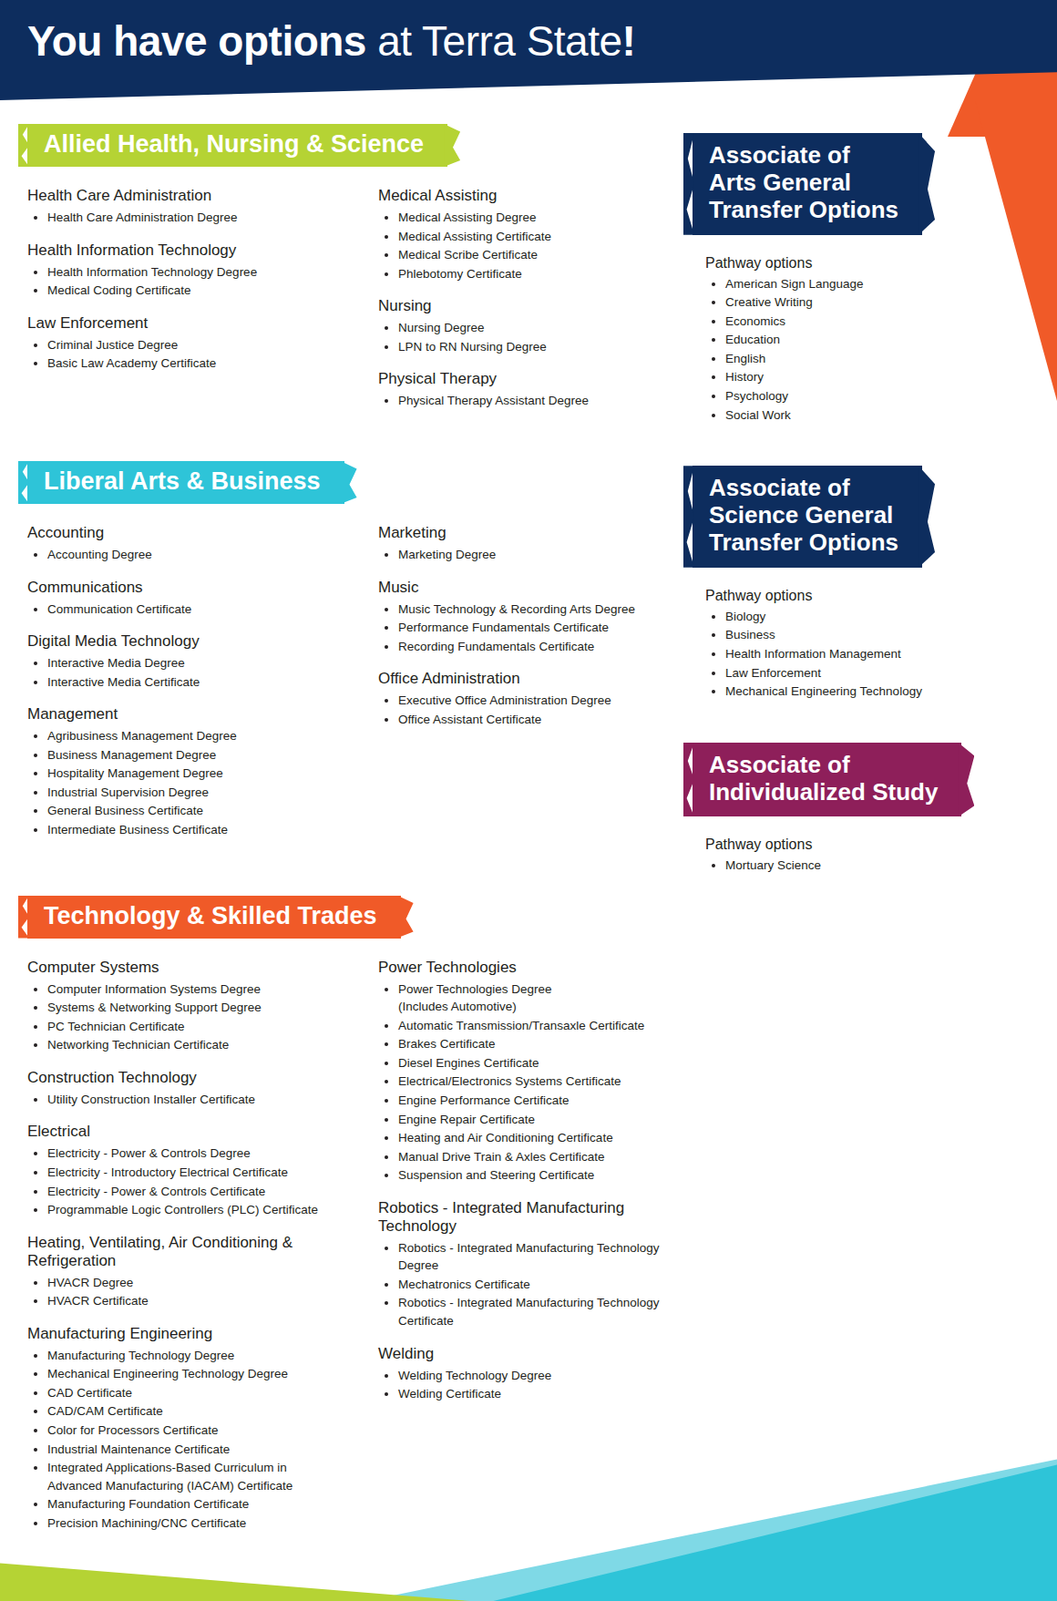You have options at Terra State!
Allied Health, Nursing & Science
Health Care Administration
Health Care Administration Degree
Health Information Technology
Health Information Technology Degree
Medical Coding Certificate
Law Enforcement
Criminal Justice Degree
Basic Law Academy Certificate
Medical Assisting
Medical Assisting Degree
Medical Assisting Certificate
Medical Scribe Certificate
Phlebotomy Certificate
Nursing
Nursing Degree
LPN to RN Nursing Degree
Physical Therapy
Physical Therapy Assistant Degree
Liberal Arts & Business
Accounting
Accounting Degree
Communications
Communication Certificate
Digital Media Technology
Interactive Media Degree
Interactive Media Certificate
Management
Agribusiness Management Degree
Business Management Degree
Hospitality Management Degree
Industrial Supervision Degree
General Business Certificate
Intermediate Business Certificate
Marketing
Marketing Degree
Music
Music Technology & Recording Arts Degree
Performance Fundamentals Certificate
Recording Fundamentals Certificate
Office Administration
Executive Office Administration Degree
Office Assistant Certificate
Technology & Skilled Trades
Computer Systems
Computer Information Systems Degree
Systems & Networking Support Degree
PC Technician Certificate
Networking Technician Certificate
Construction Technology
Utility Construction Installer Certificate
Electrical
Electricity - Power & Controls Degree
Electricity - Introductory Electrical Certificate
Electricity - Power & Controls Certificate
Programmable Logic Controllers (PLC) Certificate
Heating, Ventilating, Air Conditioning & Refrigeration
HVACR Degree
HVACR Certificate
Manufacturing Engineering
Manufacturing Technology Degree
Mechanical Engineering Technology Degree
CAD Certificate
CAD/CAM Certificate
Color for Processors Certificate
Industrial Maintenance Certificate
Integrated Applications-Based Curriculum in Advanced Manufacturing (IACAM) Certificate
Manufacturing Foundation Certificate
Precision Machining/CNC Certificate
Power Technologies
Power Technologies Degree
(Includes Automotive)
Automatic Transmission/Transaxle Certificate
Brakes Certificate
Diesel Engines Certificate
Electrical/Electronics Systems Certificate
Engine Performance Certificate
Engine Repair Certificate
Heating and Air Conditioning Certificate
Manual Drive Train & Axles Certificate
Suspension and Steering Certificate
Robotics - Integrated Manufacturing Technology
Robotics - Integrated Manufacturing Technology Degree
Mechatronics Certificate
Robotics - Integrated Manufacturing Technology Certificate
Welding
Welding Technology Degree
Welding Certificate
Associate of Arts General Transfer Options
Pathway options
American Sign Language
Creative Writing
Economics
Education
English
History
Psychology
Social Work
Associate of Science General Transfer Options
Pathway options
Biology
Business
Health Information Management
Law Enforcement
Mechanical Engineering Technology
Associate of Individualized Study
Pathway options
Mortuary Science